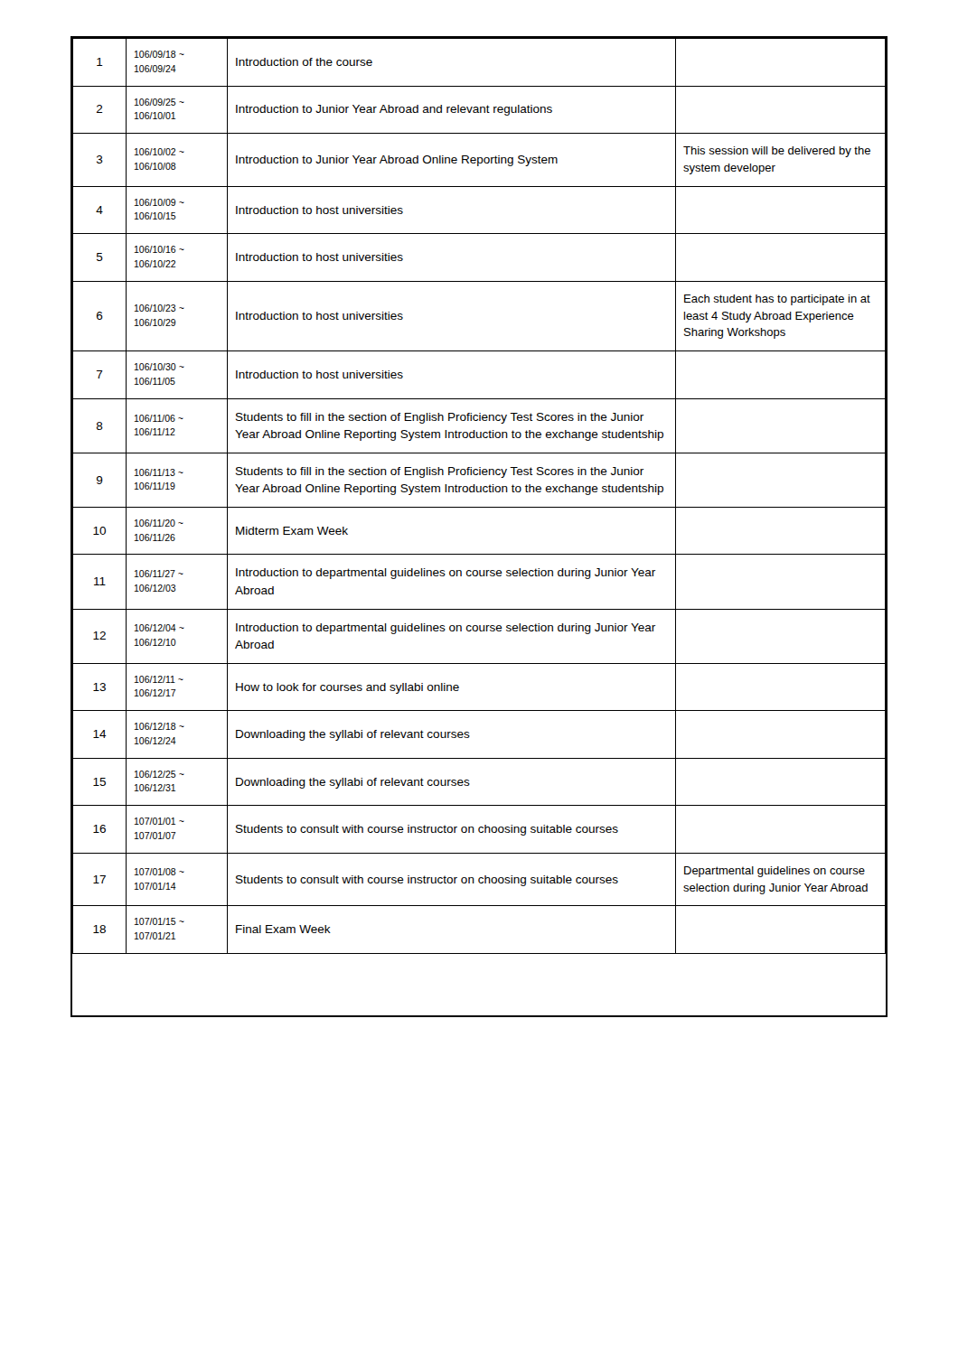| 1 | 106/09/18 ~ 106/09/24 | Introduction of the course | |
| 2 | 106/09/25 ~ 106/10/01 | Introduction to Junior Year Abroad and relevant regulations | |
| 3 | 106/10/02 ~ 106/10/08 | Introduction to Junior Year Abroad Online Reporting System | This session will be delivered by the system developer |
| 4 | 106/10/09 ~ 106/10/15 | Introduction to host universities | |
| 5 | 106/10/16 ~ 106/10/22 | Introduction to host universities | |
| 6 | 106/10/23 ~ 106/10/29 | Introduction to host universities | Each student has to participate in at least 4 Study Abroad Experience Sharing Workshops |
| 7 | 106/10/30 ~ 106/11/05 | Introduction to host universities | |
| 8 | 106/11/06 ~ 106/11/12 | Students to fill in the section of English Proficiency Test Scores in the Junior Year Abroad Online Reporting System Introduction to the exchange studentship | |
| 9 | 106/11/13 ~ 106/11/19 | Students to fill in the section of English Proficiency Test Scores in the Junior Year Abroad Online Reporting System Introduction to the exchange studentship | |
| 10 | 106/11/20 ~ 106/11/26 | Midterm Exam Week | |
| 11 | 106/11/27 ~ 106/12/03 | Introduction to departmental guidelines on course selection during Junior Year Abroad | |
| 12 | 106/12/04 ~ 106/12/10 | Introduction to departmental guidelines on course selection during Junior Year Abroad | |
| 13 | 106/12/11 ~ 106/12/17 | How to look for courses and syllabi online | |
| 14 | 106/12/18 ~ 106/12/24 | Downloading the syllabi of relevant courses | |
| 15 | 106/12/25 ~ 106/12/31 | Downloading the syllabi of relevant courses | |
| 16 | 107/01/01 ~ 107/01/07 | Students to consult with course instructor on choosing suitable courses | |
| 17 | 107/01/08 ~ 107/01/14 | Students to consult with course instructor on choosing suitable courses | Departmental guidelines on course selection during Junior Year Abroad |
| 18 | 107/01/15 ~ 107/01/21 | Final Exam Week | |